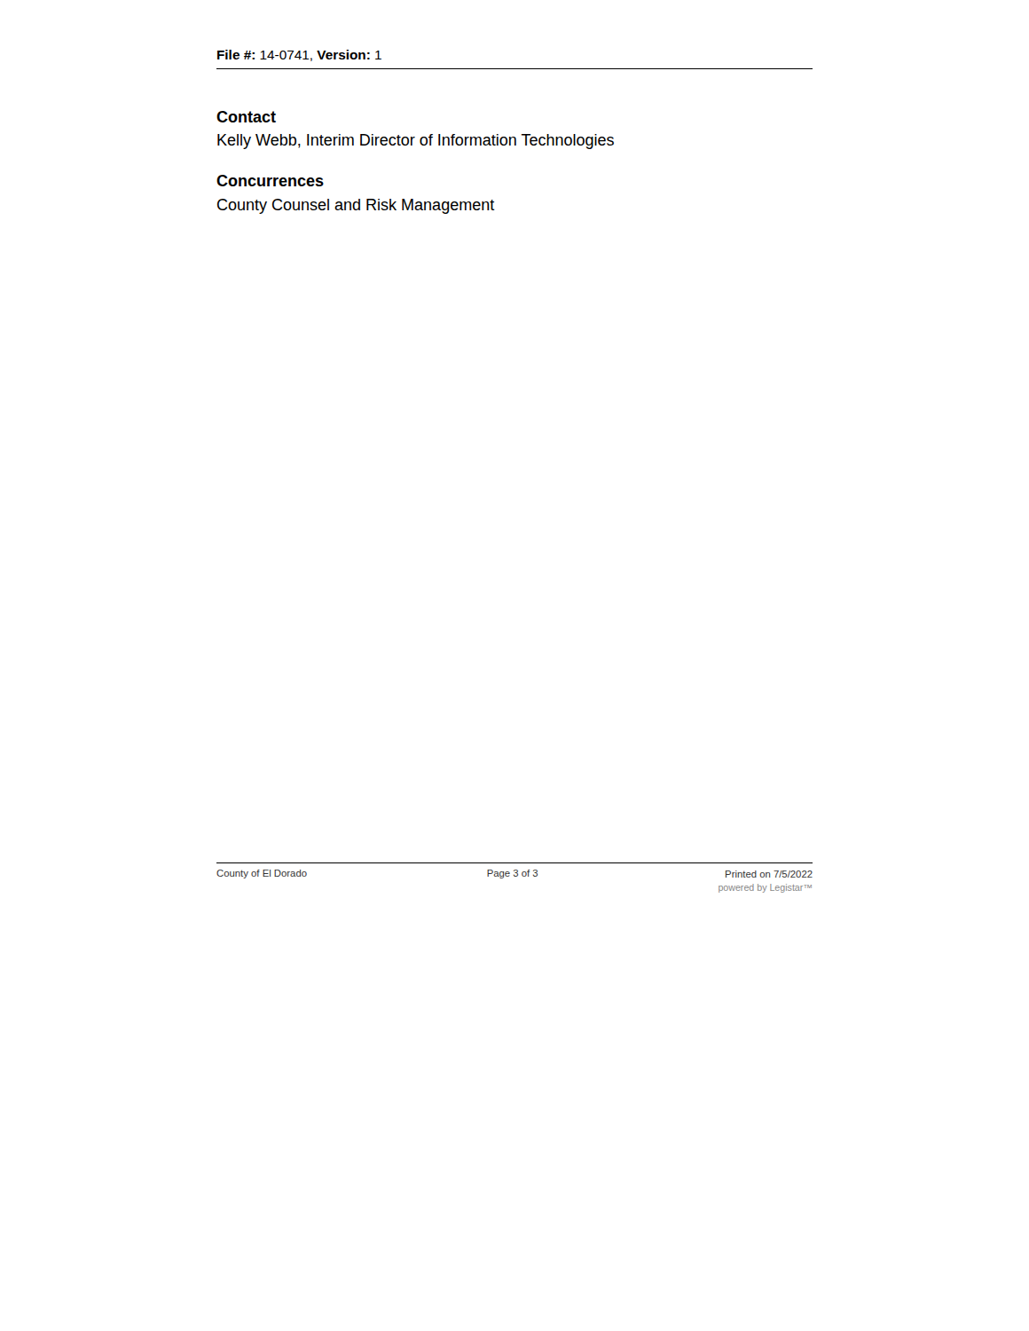File #: 14-0741, Version: 1
Contact
Kelly Webb, Interim Director of Information Technologies
Concurrences
County Counsel and Risk Management
County of El Dorado
Page 3 of 3
Printed on 7/5/2022
powered by Legistar™